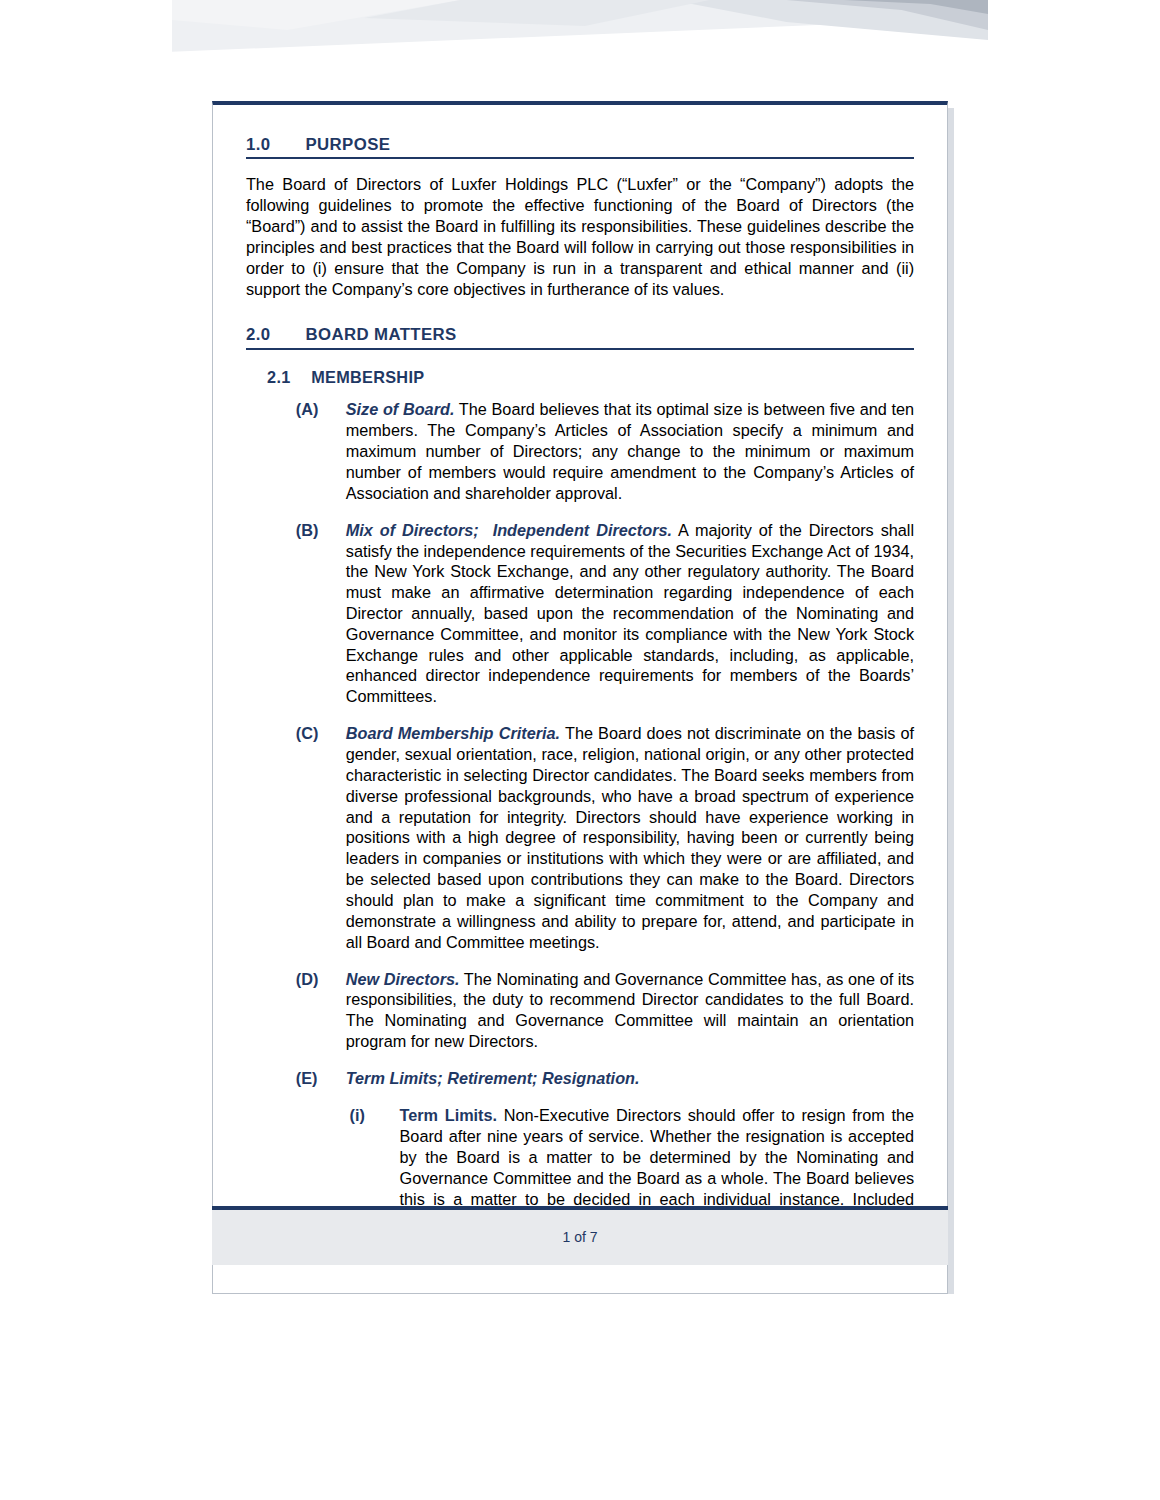1.0 PURPOSE
The Board of Directors of Luxfer Holdings PLC (“Luxfer” or the “Company”) adopts the following guidelines to promote the effective functioning of the Board of Directors (the “Board”) and to assist the Board in fulfilling its responsibilities. These guidelines describe the principles and best practices that the Board will follow in carrying out those responsibilities in order to (i) ensure that the Company is run in a transparent and ethical manner and (ii) support the Company’s core objectives in furtherance of its values.
2.0 BOARD MATTERS
2.1 MEMBERSHIP
(A)
Size of Board. The Board believes that its optimal size is between five and ten members. The Company’s Articles of Association specify a minimum and maximum number of Directors; any change to the minimum or maximum number of members would require amendment to the Company’s Articles of Association and shareholder approval.
(B)
Mix of Directors; Independent Directors. A majority of the Directors shall satisfy the independence requirements of the Securities Exchange Act of 1934, the New York Stock Exchange, and any other regulatory authority. The Board must make an affirmative determination regarding independence of each Director annually, based upon the recommendation of the Nominating and Governance Committee, and monitor its compliance with the New York Stock Exchange rules and other applicable standards, including, as applicable, enhanced director independence requirements for members of the Boards’ Committees.
(C)
Board Membership Criteria. The Board does not discriminate on the basis of gender, sexual orientation, race, religion, national origin, or any other protected characteristic in selecting Director candidates. The Board seeks members from diverse professional backgrounds, who have a broad spectrum of experience and a reputation for integrity. Directors should have experience working in positions with a high degree of responsibility, having been or currently being leaders in companies or institutions with which they were or are affiliated, and be selected based upon contributions they can make to the Board. Directors should plan to make a significant time commitment to the Company and demonstrate a willingness and ability to prepare for, attend, and participate in all Board and Committee meetings.
(D)
New Directors. The Nominating and Governance Committee has, as one of its responsibilities, the duty to recommend Director candidates to the full Board. The Nominating and Governance Committee will maintain an orientation program for new Directors.
(E)
Term Limits; Retirement; Resignation.
(i)
Term Limits. Non-Executive Directors should offer to resign from the Board after nine years of service. Whether the resignation is accepted by the Board is a matter to be determined by the Nominating and Governance Committee and the Board as a whole. The Board believes this is a matter to be decided in each individual instance. Included within the Company’s Articles of Association is also a mandatory provision that at least one third of
1 of 7